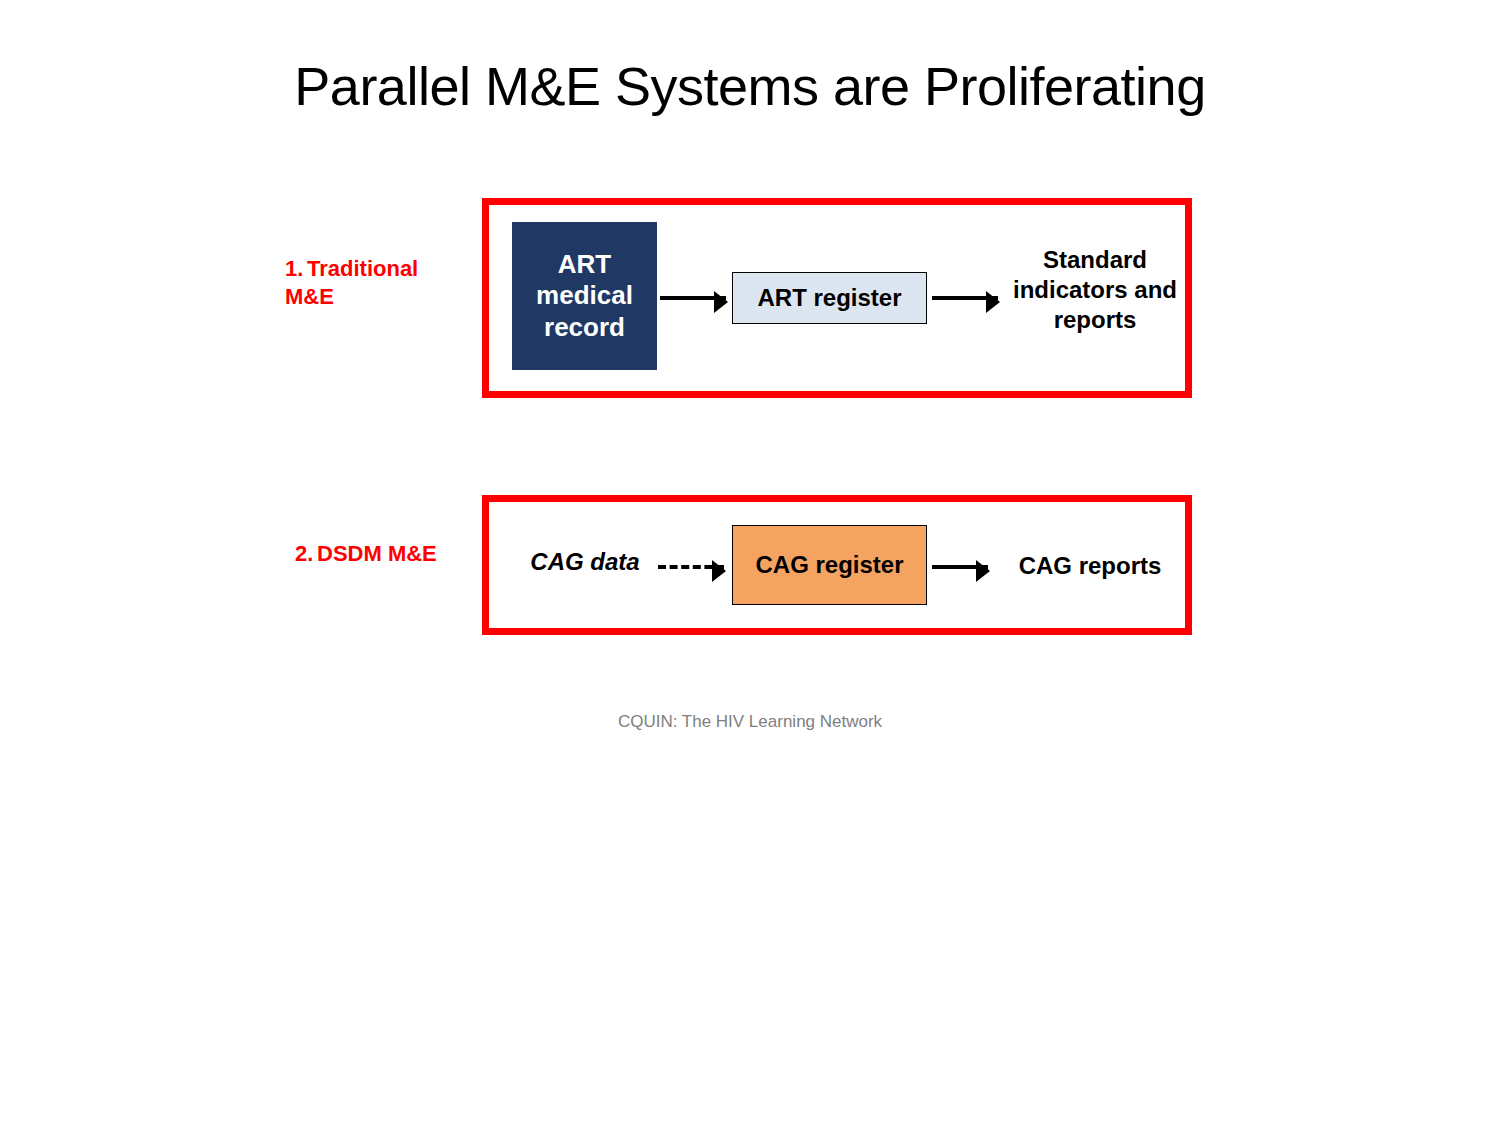Parallel M&E Systems are Proliferating
1. Traditional M&E
2. DSDM M&E
ART
medical
record
ART register
Standard indicators and reports
CAG data
CAG register
CAG reports
CQUIN: The HIV Learning Network